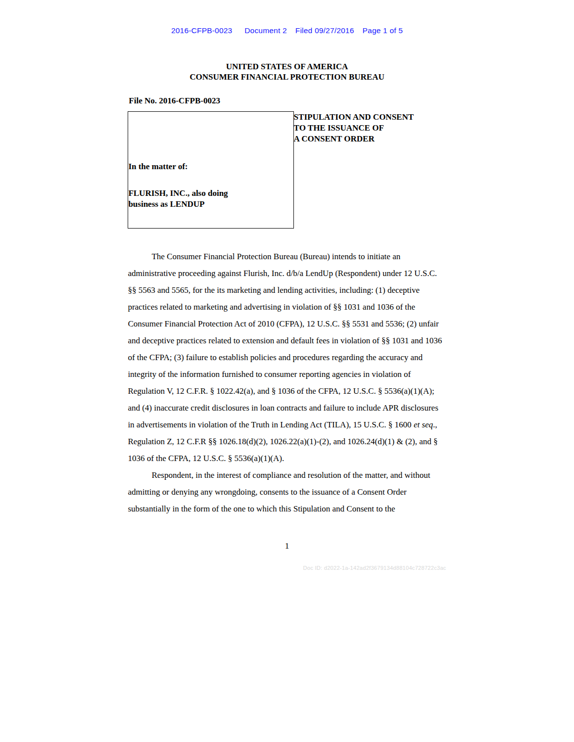2016-CFPB-0023 Document 2 Filed 09/27/2016 Page 1 of 5
UNITED STATES OF AMERICA
CONSUMER FINANCIAL PROTECTION BUREAU
File No. 2016-CFPB-0023
| In the matter of: FLURISH, INC., also doing business as LENDUP | STIPULATION AND CONSENT TO THE ISSUANCE OF A CONSENT ORDER |
The Consumer Financial Protection Bureau (Bureau) intends to initiate an administrative proceeding against Flurish, Inc. d/b/a LendUp (Respondent) under 12 U.S.C. §§ 5563 and 5565, for the its marketing and lending activities, including: (1) deceptive practices related to marketing and advertising in violation of §§ 1031 and 1036 of the Consumer Financial Protection Act of 2010 (CFPA), 12 U.S.C. §§ 5531 and 5536; (2) unfair and deceptive practices related to extension and default fees in violation of §§ 1031 and 1036 of the CFPA; (3) failure to establish policies and procedures regarding the accuracy and integrity of the information furnished to consumer reporting agencies in violation of Regulation V, 12 C.F.R. § 1022.42(a), and § 1036 of the CFPA, 12 U.S.C. § 5536(a)(1)(A); and (4) inaccurate credit disclosures in loan contracts and failure to include APR disclosures in advertisements in violation of the Truth in Lending Act (TILA), 15 U.S.C. § 1600 et seq., Regulation Z, 12 C.F.R §§ 1026.18(d)(2), 1026.22(a)(1)-(2), and 1026.24(d)(1) & (2), and § 1036 of the CFPA, 12 U.S.C. § 5536(a)(1)(A).
Respondent, in the interest of compliance and resolution of the matter, and without admitting or denying any wrongdoing, consents to the issuance of a Consent Order substantially in the form of the one to which this Stipulation and Consent to the
1
Doc ID: d2022-1a-142ad2f3679134d88104c728722c3ac